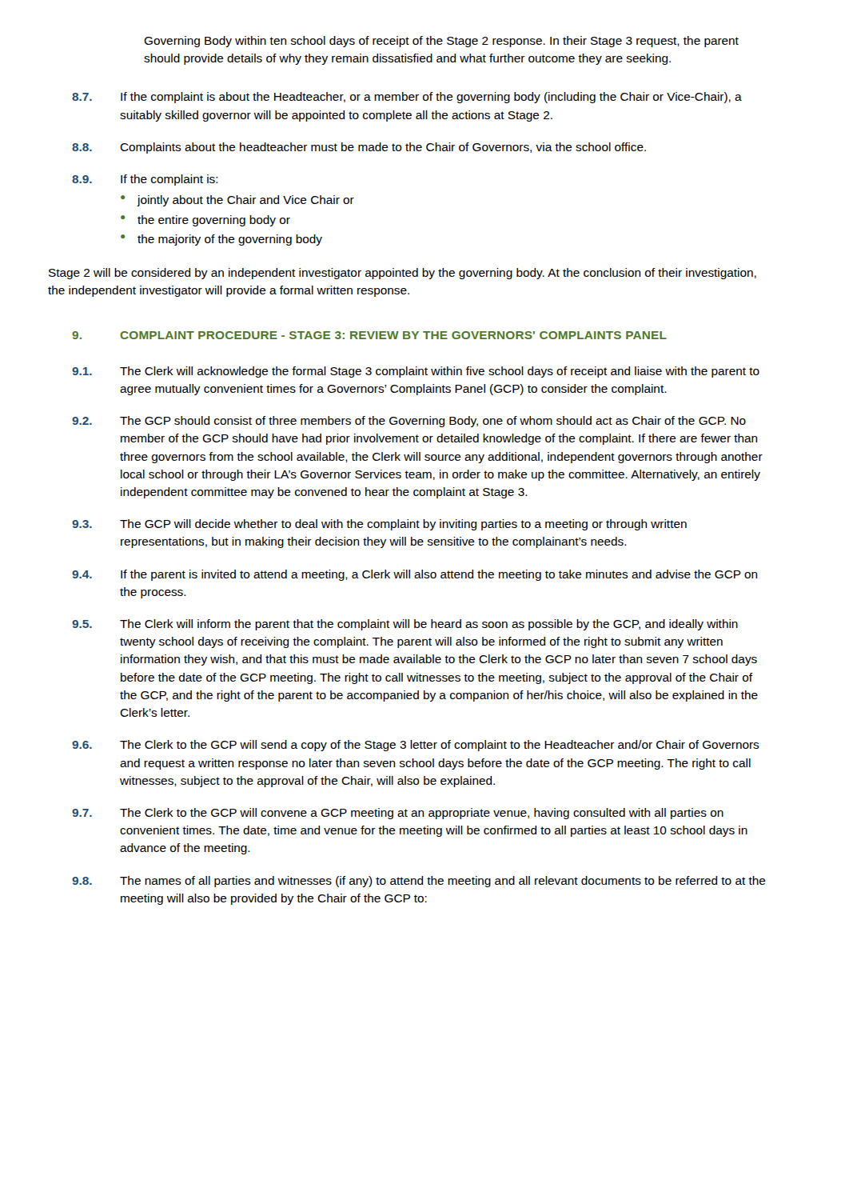Governing Body within ten school days of receipt of the Stage 2 response. In their Stage 3 request, the parent should provide details of why they remain dissatisfied and what further outcome they are seeking.
8.7.
If the complaint is about the Headteacher, or a member of the governing body (including the Chair or Vice-Chair), a suitably skilled governor will be appointed to complete all the actions at Stage 2.
8.8.
Complaints about the headteacher must be made to the Chair of Governors, via the school office.
8.9.
If the complaint is:
jointly about the Chair and Vice Chair or
the entire governing body or
the majority of the governing body
Stage 2 will be considered by an independent investigator appointed by the governing body. At the conclusion of their investigation, the independent investigator will provide a formal written response.
9. Complaint Procedure - Stage 3: Review by the Governors' Complaints Panel
9.1.
The Clerk will acknowledge the formal Stage 3 complaint within five school days of receipt and liaise with the parent to agree mutually convenient times for a Governors’ Complaints Panel (GCP) to consider the complaint.
9.2.
The GCP should consist of three members of the Governing Body, one of whom should act as Chair of the GCP. No member of the GCP should have had prior involvement or detailed knowledge of the complaint. If there are fewer than three governors from the school available, the Clerk will source any additional, independent governors through another local school or through their LA’s Governor Services team, in order to make up the committee. Alternatively, an entirely independent committee may be convened to hear the complaint at Stage 3.
9.3.
The GCP will decide whether to deal with the complaint by inviting parties to a meeting or through written representations, but in making their decision they will be sensitive to the complainant’s needs.
9.4.
If the parent is invited to attend a meeting, a Clerk will also attend the meeting to take minutes and advise the GCP on the process.
9.5.
The Clerk will inform the parent that the complaint will be heard as soon as possible by the GCP, and ideally within twenty school days of receiving the complaint. The parent will also be informed of the right to submit any written information they wish, and that this must be made available to the Clerk to the GCP no later than seven 7 school days before the date of the GCP meeting. The right to call witnesses to the meeting, subject to the approval of the Chair of the GCP, and the right of the parent to be accompanied by a companion of her/his choice, will also be explained in the Clerk’s letter.
9.6.
The Clerk to the GCP will send a copy of the Stage 3 letter of complaint to the Headteacher and/or Chair of Governors and request a written response no later than seven school days before the date of the GCP meeting. The right to call witnesses, subject to the approval of the Chair, will also be explained.
9.7.
The Clerk to the GCP will convene a GCP meeting at an appropriate venue, having consulted with all parties on convenient times. The date, time and venue for the meeting will be confirmed to all parties at least 10 school days in advance of the meeting.
9.8.
The names of all parties and witnesses (if any) to attend the meeting and all relevant documents to be referred to at the meeting will also be provided by the Chair of the GCP to: